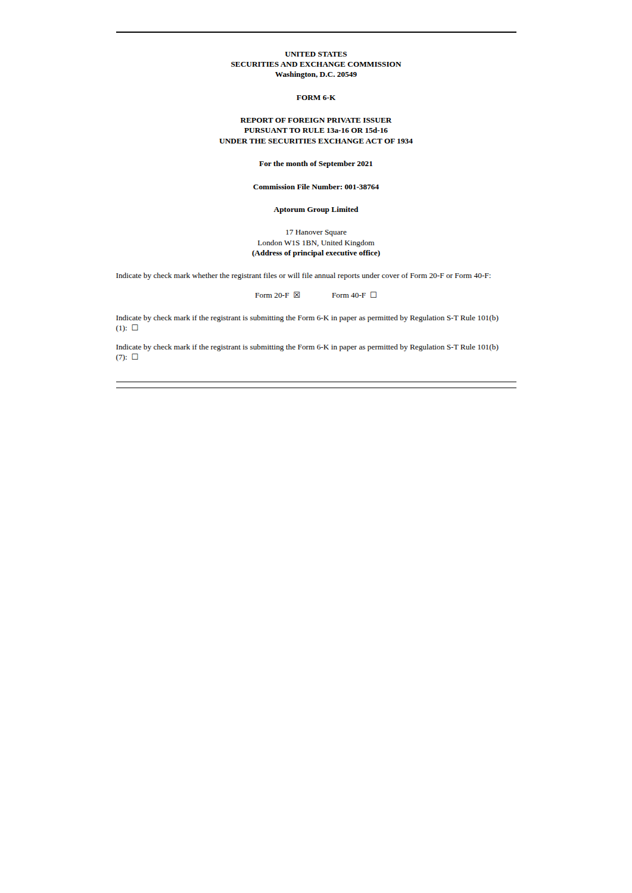UNITED STATES
SECURITIES AND EXCHANGE COMMISSION
Washington, D.C. 20549
FORM 6-K
REPORT OF FOREIGN PRIVATE ISSUER
PURSUANT TO RULE 13a-16 OR 15d-16
UNDER THE SECURITIES EXCHANGE ACT OF 1934
For the month of September 2021
Commission File Number: 001-38764
Aptorum Group Limited
17 Hanover Square
London W1S 1BN, United Kingdom
(Address of principal executive office)
Indicate by check mark whether the registrant files or will file annual reports under cover of Form 20-F or Form 40-F:
Form 20-F ☒ Form 40-F ☐
Indicate by check mark if the registrant is submitting the Form 6-K in paper as permitted by Regulation S-T Rule 101(b)(1): ☐
Indicate by check mark if the registrant is submitting the Form 6-K in paper as permitted by Regulation S-T Rule 101(b)(7): ☐